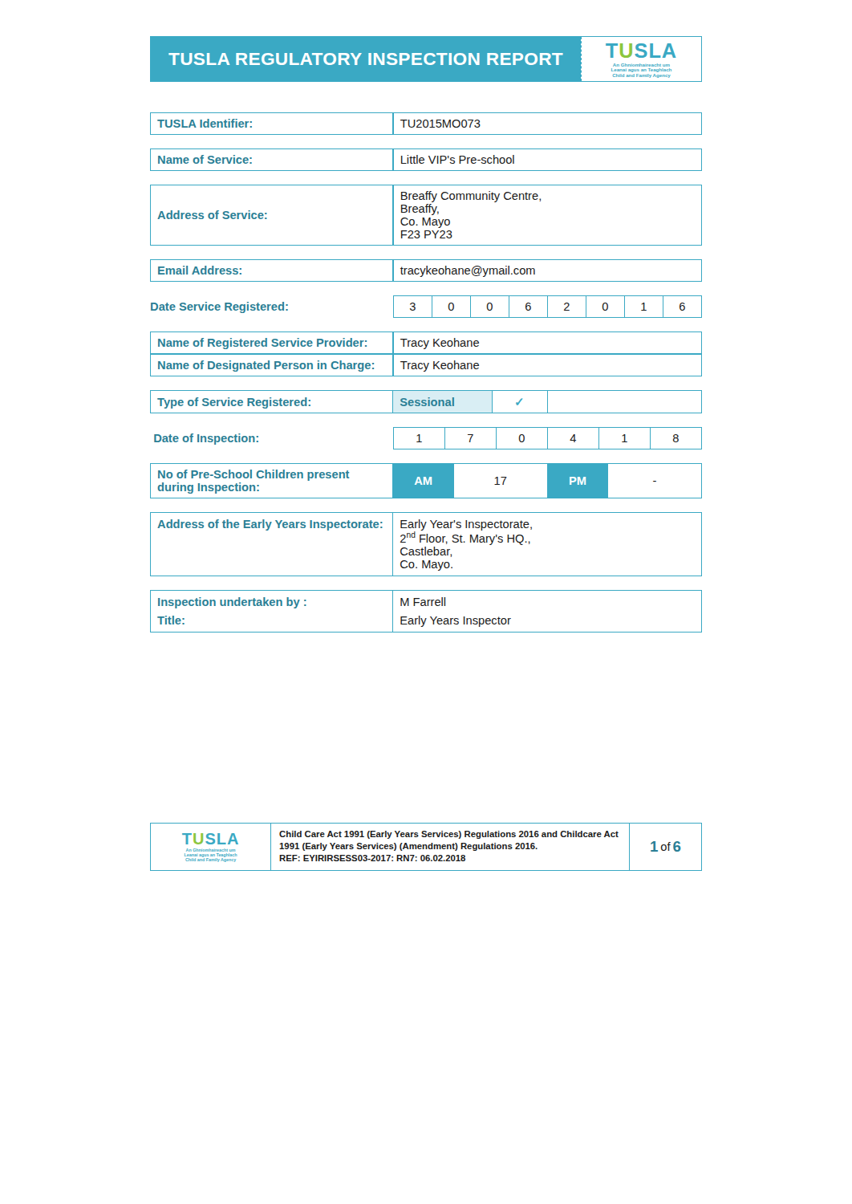TUSLA REGULATORY INSPECTION REPORT
TUSLA
An Ghníomhaireacht um
Leanaí agus an Teaghlach
Child and Family Agency
| TUSLA Identifier: | TU2015MO073 |
| Name of Service: | Little VIP's Pre-school |
| Address of Service: | Breaffy Community Centre, Breaffy, Co. Mayo F23 PY23 |
| Email Address: | tracykeohane@ymail.com |
| Date Service Registered: | / 3 / 0 / 0 / 6 / 2 / 0 / 1 / 6 / |
| Name of Registered Service Provider: | Tracy Keohane |
| Name of Designated Person in Charge: | Tracy Keohane |
| Type of Service Registered: | Sessional | ✓ | |
| Date of Inspection: | / 1 / 7 / 0 / 4 / 1 / 8 / |
| No of Pre-School Children present during Inspection: | AM | 17 | PM | - |
| Address of the Early Years Inspectorate: | Early Year's Inspectorate, 2 nd Floor, St. Mary's HQ., Castlebar, Co. Mayo. |
| Inspection undertaken by : Title: | M Farrell Early Years Inspector |
TUSLA
An Ghníomhaireacht um
Leanaí agus an Teaghlach
Child and Family Agency
Child Care Act 1991 (Early Years Services) Regulations 2016 and Childcare Act 1991 (Early Years Services) (Amendment) Regulations 2016.
REF: EYIRIRSESS03-2017: RN7: 06.02.2018
1 of 6